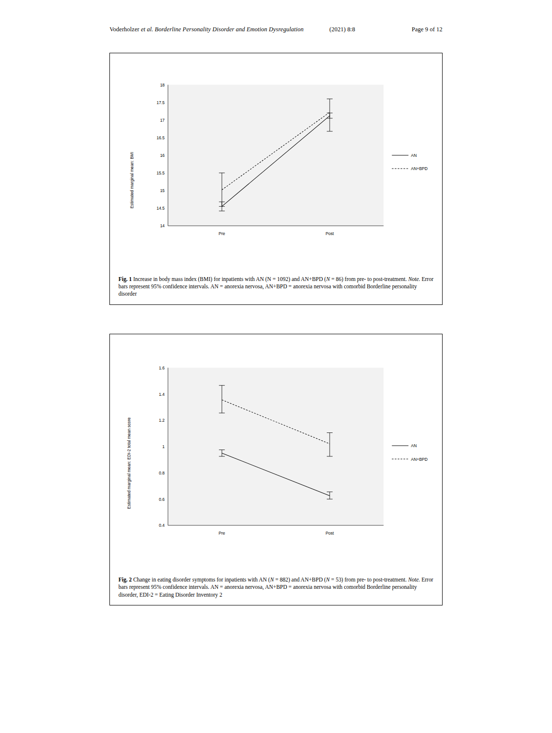Voderholzer et al. Borderline Personality Disorder and Emotion Dysregulation
(2021) 8:8
Page 9 of 12
Estimated marginal mean: BMI 18 17.5 17 16.5 16 15.5 15 14.5 14 Pre Post AN AN+BPD
Fig. 1 Increase in body mass index (BMI) for inpatients with AN (N = 1092) and AN+BPD (N = 86) from pre- to post-treatment. Note. Error bars represent 95% confidence intervals. AN = anorexia nervosa, AN+BPD = anorexia nervosa with comorbid Borderline personality disorder
Estimated marginal mean: EDI-2 total mean score 1.6 1.4 1.2 1 0.8 0.6 0.4 Pre Post AN AN+BPD
Fig. 2 Change in eating disorder symptoms for inpatients with AN (N = 882) and AN+BPD (N = 53) from pre- to post-treatment. Note. Error bars represent 95% confidence intervals. AN = anorexia nervosa, AN+BPD = anorexia nervosa with comorbid Borderline personality disorder, EDI-2 = Eating Disorder Inventory 2